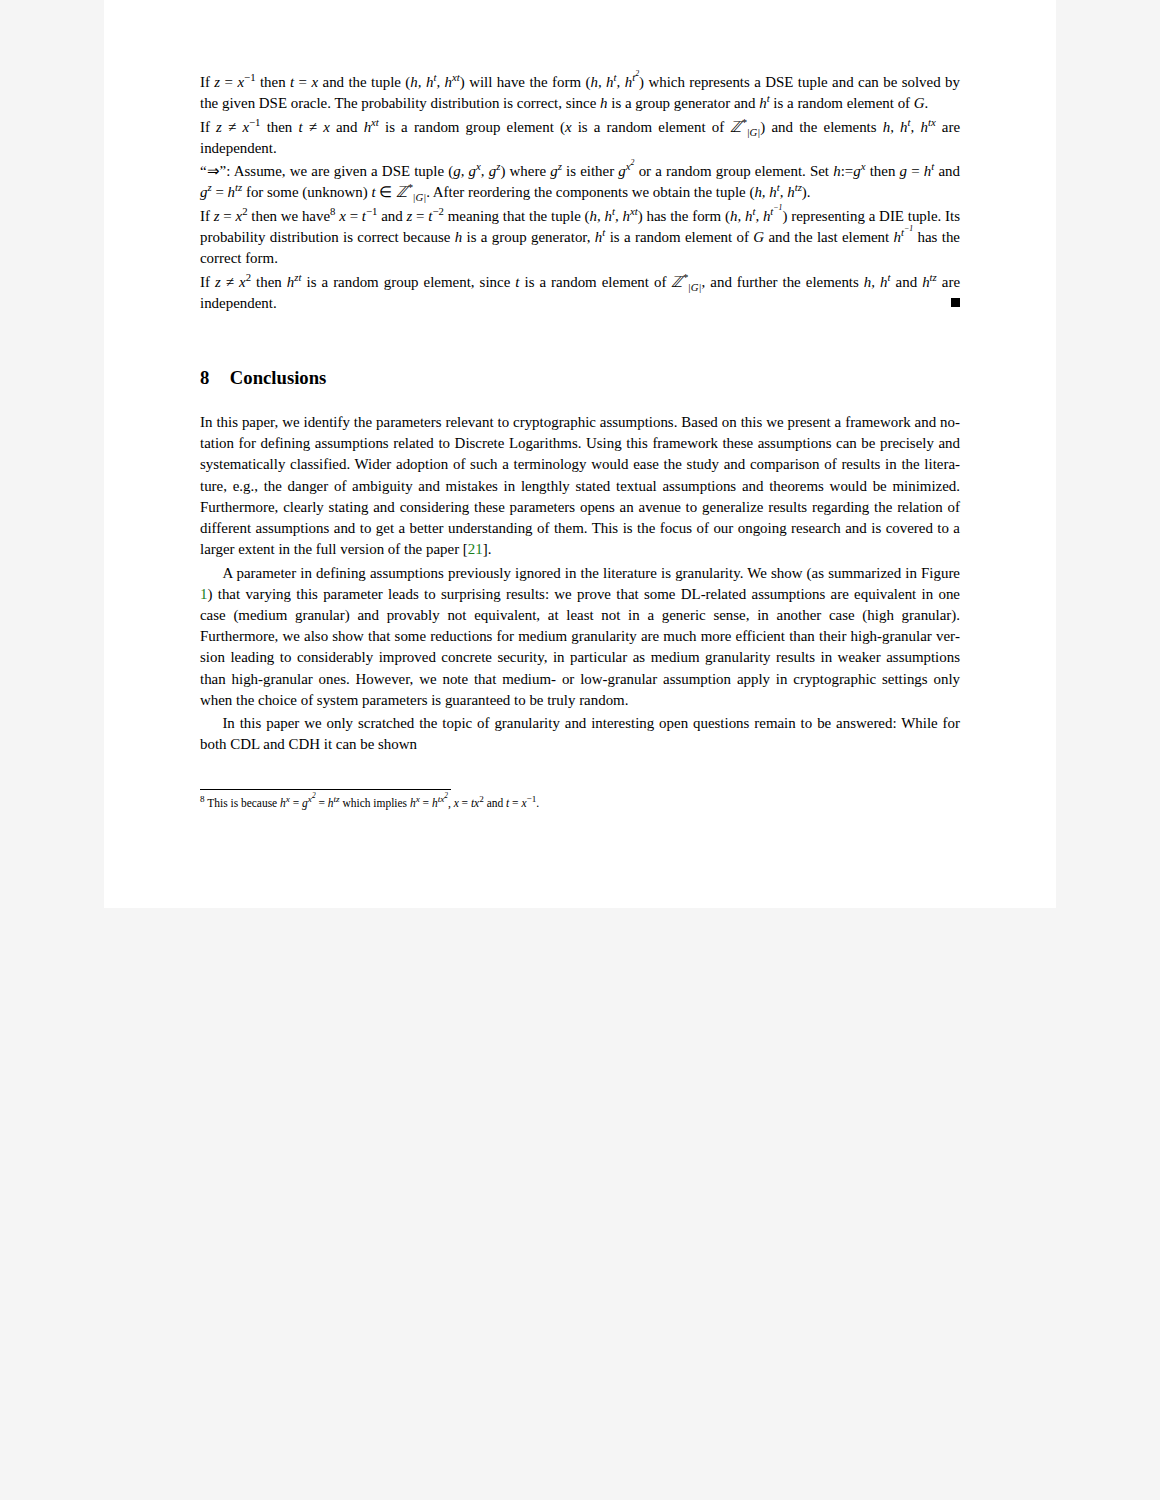If z = x−1 then t = x and the tuple (h, ht, hxt) will have the form (h, ht, ht2) which represents a DSE tuple and can be solved by the given DSE oracle. The probability distribution is correct, since h is a group generator and ht is a random element of G.
If z ≠ x−1 then t ≠ x and hxt is a random group element (x is a random element of ℤ*|G|) and the elements h, ht, htx are independent.
“⇒”: Assume, we are given a DSE tuple (g, gx, gz) where gz is either gx2 or a random group element. Set h:=gx then g = ht and gz = htz for some (unknown) t ∈ ℤ*|G|. After reordering the components we obtain the tuple (h, ht, htz).
If z = x2 then we have8 x = t−1 and z = t−2 meaning that the tuple (h, ht, hxt) has the form (h, ht, ht−1) representing a DIE tuple. Its probability distribution is correct because h is a group generator, ht is a random element of G and the last element ht−1 has the correct form.
If z ≠ x2 then hzt is a random group element, since t is a random element of ℤ*|G|, and further the elements h, ht and htz are independent.
8 Conclusions
In this paper, we identify the parameters relevant to cryptographic assumptions. Based on this we present a framework and notation for defining assumptions related to Discrete Logarithms. Using this framework these assumptions can be precisely and systematically classified. Wider adoption of such a terminology would ease the study and comparison of results in the literature, e.g., the danger of ambiguity and mistakes in lengthly stated textual assumptions and theorems would be minimized. Furthermore, clearly stating and considering these parameters opens an avenue to generalize results regarding the relation of different assumptions and to get a better understanding of them. This is the focus of our ongoing research and is covered to a larger extent in the full version of the paper [21].
A parameter in defining assumptions previously ignored in the literature is granularity. We show (as summarized in Figure 1) that varying this parameter leads to surprising results: we prove that some DL-related assumptions are equivalent in one case (medium granular) and provably not equivalent, at least not in a generic sense, in another case (high granular). Furthermore, we also show that some reductions for medium granularity are much more efficient than their high-granular version leading to considerably improved concrete security, in particular as medium granularity results in weaker assumptions than high-granular ones. However, we note that medium- or low-granular assumption apply in cryptographic settings only when the choice of system parameters is guaranteed to be truly random.
In this paper we only scratched the topic of granularity and interesting open questions remain to be answered: While for both CDL and CDH it can be shown
8 This is because hx = gx2 = htz which implies hx = htx2, x = tx2 and t = x−1.